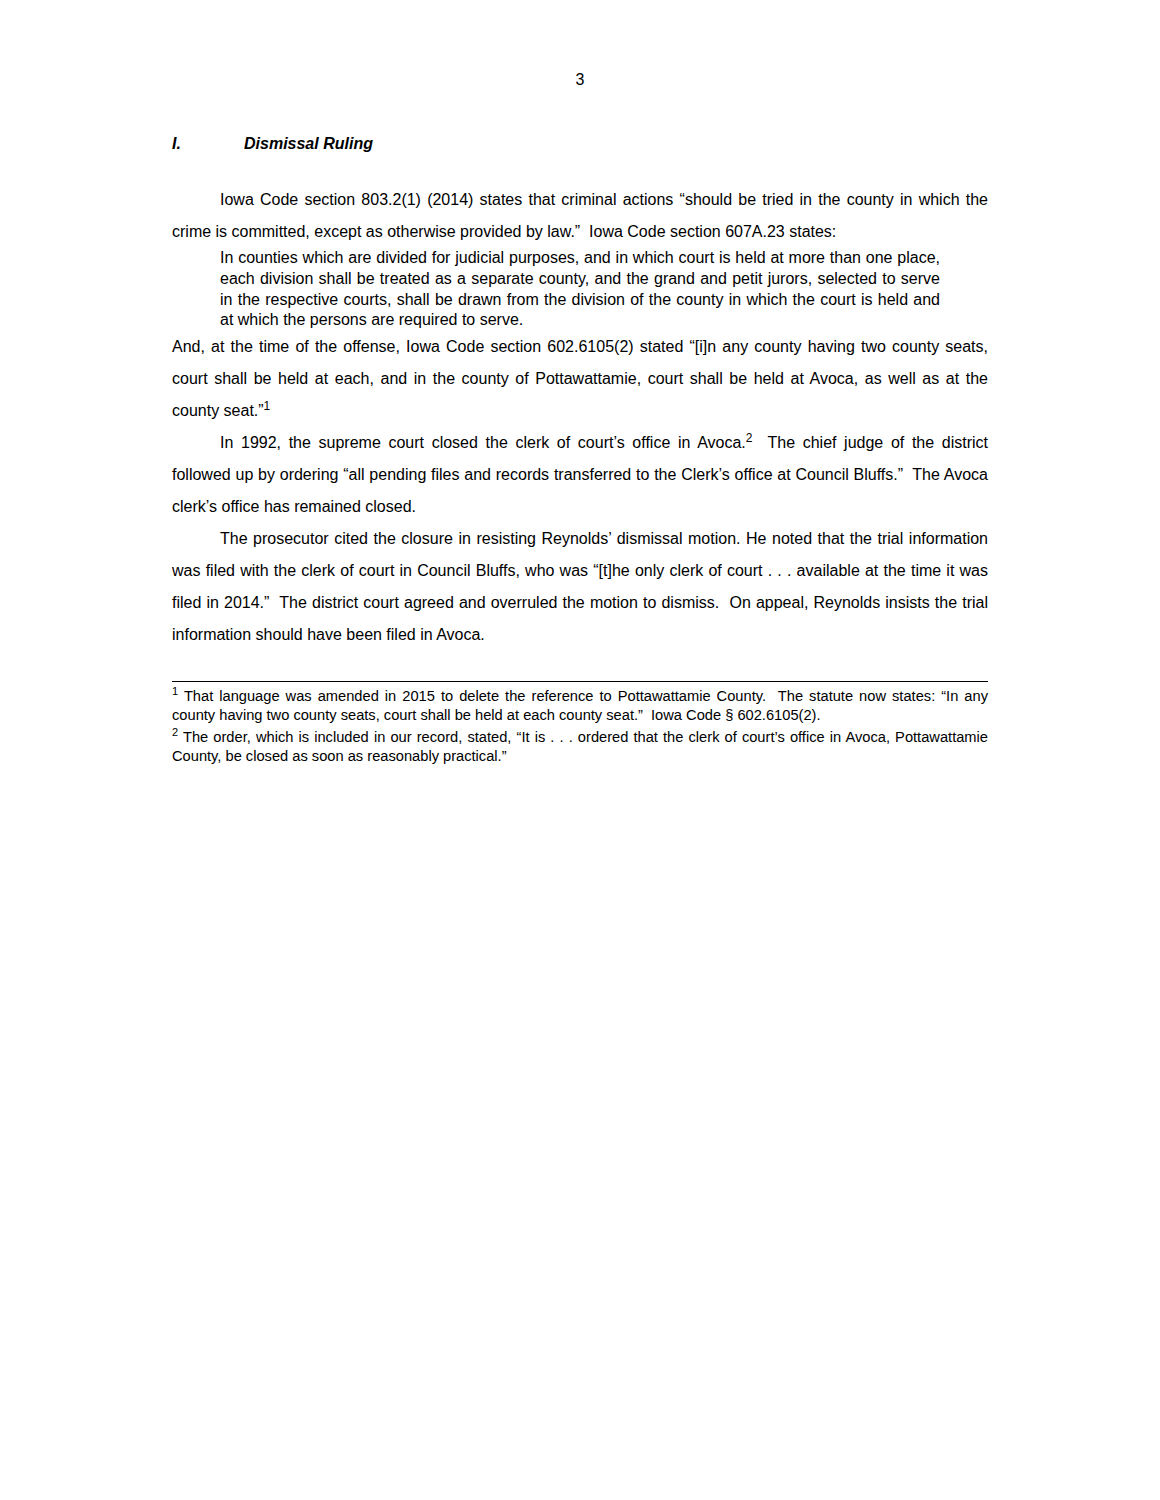3
I. Dismissal Ruling
Iowa Code section 803.2(1) (2014) states that criminal actions “should be tried in the county in which the crime is committed, except as otherwise provided by law.” Iowa Code section 607A.23 states:
In counties which are divided for judicial purposes, and in which court is held at more than one place, each division shall be treated as a separate county, and the grand and petit jurors, selected to serve in the respective courts, shall be drawn from the division of the county in which the court is held and at which the persons are required to serve.
And, at the time of the offense, Iowa Code section 602.6105(2) stated “[i]n any county having two county seats, court shall be held at each, and in the county of Pottawattamie, court shall be held at Avoca, as well as at the county seat.”1
In 1992, the supreme court closed the clerk of court’s office in Avoca.2 The chief judge of the district followed up by ordering “all pending files and records transferred to the Clerk’s office at Council Bluffs.” The Avoca clerk’s office has remained closed.
The prosecutor cited the closure in resisting Reynolds’ dismissal motion. He noted that the trial information was filed with the clerk of court in Council Bluffs, who was “[t]he only clerk of court . . . available at the time it was filed in 2014.” The district court agreed and overruled the motion to dismiss. On appeal, Reynolds insists the trial information should have been filed in Avoca.
1 That language was amended in 2015 to delete the reference to Pottawattamie County. The statute now states: “In any county having two county seats, court shall be held at each county seat.” Iowa Code § 602.6105(2).
2 The order, which is included in our record, stated, “It is . . . ordered that the clerk of court’s office in Avoca, Pottawattamie County, be closed as soon as reasonably practical.”